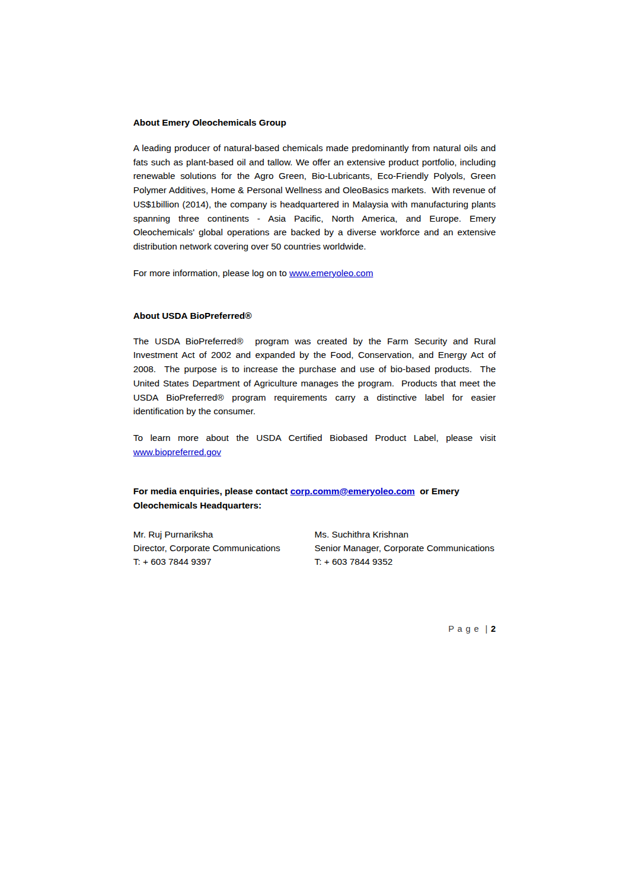About Emery Oleochemicals Group
A leading producer of natural-based chemicals made predominantly from natural oils and fats such as plant-based oil and tallow. We offer an extensive product portfolio, including renewable solutions for the Agro Green, Bio-Lubricants, Eco-Friendly Polyols, Green Polymer Additives, Home & Personal Wellness and OleoBasics markets. With revenue of US$1billion (2014), the company is headquartered in Malaysia with manufacturing plants spanning three continents - Asia Pacific, North America, and Europe. Emery Oleochemicals' global operations are backed by a diverse workforce and an extensive distribution network covering over 50 countries worldwide.
For more information, please log on to www.emeryoleo.com
About USDA BioPreferred®
The USDA BioPreferred® program was created by the Farm Security and Rural Investment Act of 2002 and expanded by the Food, Conservation, and Energy Act of 2008. The purpose is to increase the purchase and use of bio-based products. The United States Department of Agriculture manages the program. Products that meet the USDA BioPreferred® program requirements carry a distinctive label for easier identification by the consumer.
To learn more about the USDA Certified Biobased Product Label, please visit www.biopreferred.gov
For media enquiries, please contact corp.comm@emeryoleo.com or Emery Oleochemicals Headquarters:
| Mr. Ruj Purnariksha Director, Corporate Communications T: + 603 7844 9397 | Ms. Suchithra Krishnan Senior Manager, Corporate Communications T: + 603 7844 9352 |
P a g e | 2